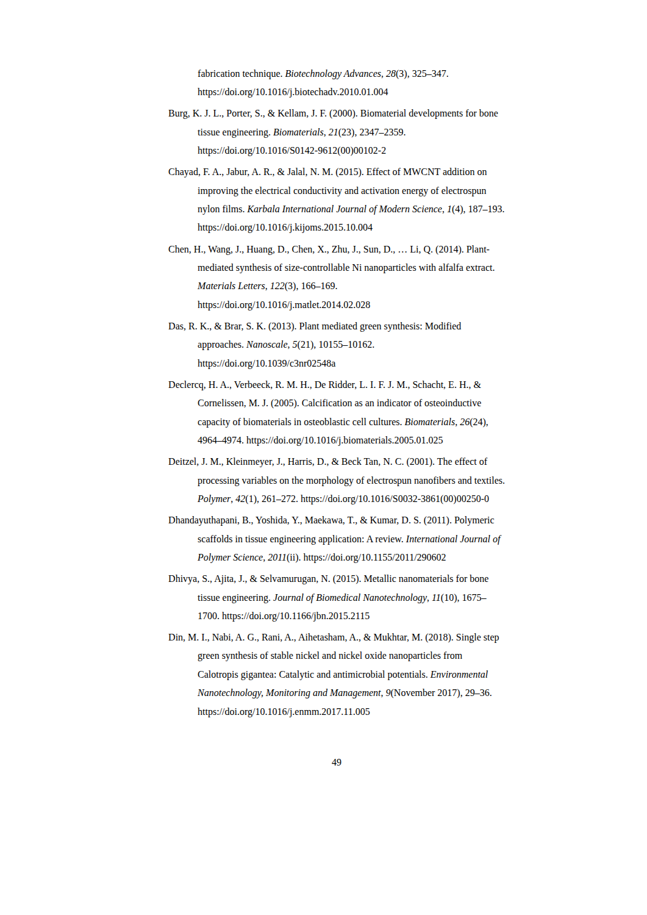fabrication technique. Biotechnology Advances, 28(3), 325–347. https://doi.org/10.1016/j.biotechadv.2010.01.004
Burg, K. J. L., Porter, S., & Kellam, J. F. (2000). Biomaterial developments for bone tissue engineering. Biomaterials, 21(23), 2347–2359. https://doi.org/10.1016/S0142-9612(00)00102-2
Chayad, F. A., Jabur, A. R., & Jalal, N. M. (2015). Effect of MWCNT addition on improving the electrical conductivity and activation energy of electrospun nylon films. Karbala International Journal of Modern Science, 1(4), 187–193. https://doi.org/10.1016/j.kijoms.2015.10.004
Chen, H., Wang, J., Huang, D., Chen, X., Zhu, J., Sun, D., … Li, Q. (2014). Plant-mediated synthesis of size-controllable Ni nanoparticles with alfalfa extract. Materials Letters, 122(3), 166–169. https://doi.org/10.1016/j.matlet.2014.02.028
Das, R. K., & Brar, S. K. (2013). Plant mediated green synthesis: Modified approaches. Nanoscale, 5(21), 10155–10162. https://doi.org/10.1039/c3nr02548a
Declercq, H. A., Verbeeck, R. M. H., De Ridder, L. I. F. J. M., Schacht, E. H., & Cornelissen, M. J. (2005). Calcification as an indicator of osteoinductive capacity of biomaterials in osteoblastic cell cultures. Biomaterials, 26(24), 4964–4974. https://doi.org/10.1016/j.biomaterials.2005.01.025
Deitzel, J. M., Kleinmeyer, J., Harris, D., & Beck Tan, N. C. (2001). The effect of processing variables on the morphology of electrospun nanofibers and textiles. Polymer, 42(1), 261–272. https://doi.org/10.1016/S0032-3861(00)00250-0
Dhandayuthapani, B., Yoshida, Y., Maekawa, T., & Kumar, D. S. (2011). Polymeric scaffolds in tissue engineering application: A review. International Journal of Polymer Science, 2011(ii). https://doi.org/10.1155/2011/290602
Dhivya, S., Ajita, J., & Selvamurugan, N. (2015). Metallic nanomaterials for bone tissue engineering. Journal of Biomedical Nanotechnology, 11(10), 1675–1700. https://doi.org/10.1166/jbn.2015.2115
Din, M. I., Nabi, A. G., Rani, A., Aihetasham, A., & Mukhtar, M. (2018). Single step green synthesis of stable nickel and nickel oxide nanoparticles from Calotropis gigantea: Catalytic and antimicrobial potentials. Environmental Nanotechnology, Monitoring and Management, 9(November 2017), 29–36. https://doi.org/10.1016/j.enmm.2017.11.005
49